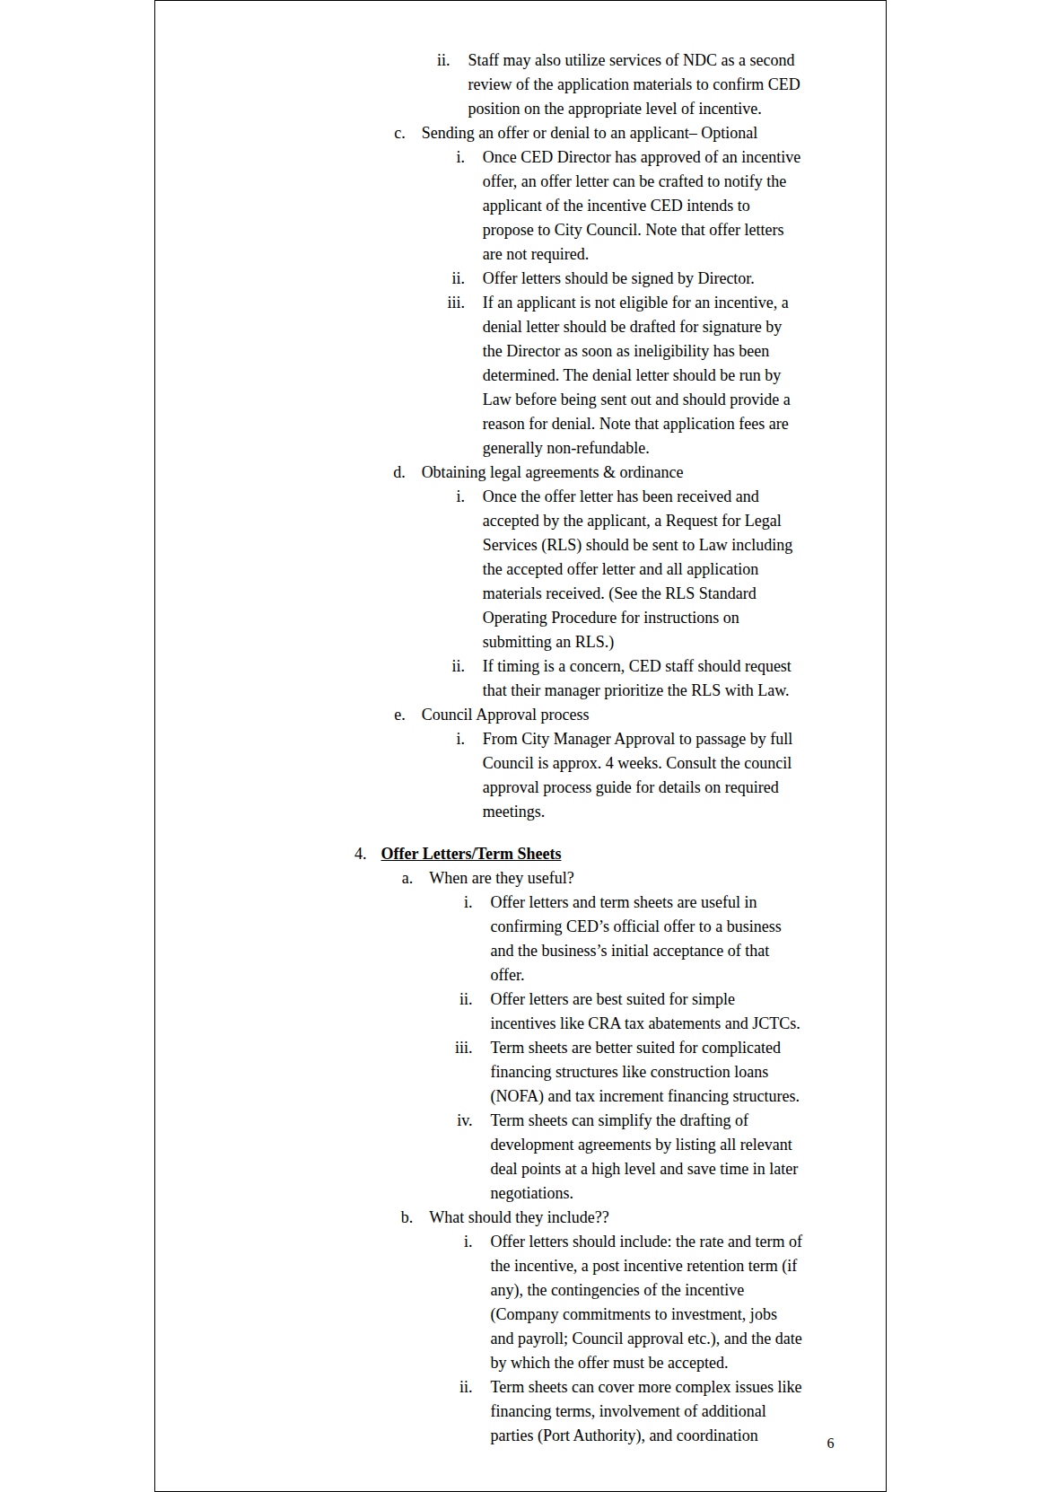Staff may also utilize services of NDC as a second review of the application materials to confirm CED position on the appropriate level of incentive.
Sending an offer or denial to an applicant– Optional
Once CED Director has approved of an incentive offer, an offer letter can be crafted to notify the applicant of the incentive CED intends to propose to City Council. Note that offer letters are not required.
Offer letters should be signed by Director.
If an applicant is not eligible for an incentive, a denial letter should be drafted for signature by the Director as soon as ineligibility has been determined. The denial letter should be run by Law before being sent out and should provide a reason for denial. Note that application fees are generally non-refundable.
Obtaining legal agreements & ordinance
Once the offer letter has been received and accepted by the applicant, a Request for Legal Services (RLS) should be sent to Law including the accepted offer letter and all application materials received. (See the RLS Standard Operating Procedure for instructions on submitting an RLS.)
If timing is a concern, CED staff should request that their manager prioritize the RLS with Law.
Council Approval process
From City Manager Approval to passage by full Council is approx. 4 weeks. Consult the council approval process guide for details on required meetings.
Offer Letters/Term Sheets
When are they useful?
Offer letters and term sheets are useful in confirming CED’s official offer to a business and the business’s initial acceptance of that offer.
Offer letters are best suited for simple incentives like CRA tax abatements and JCTCs.
Term sheets are better suited for complicated financing structures like construction loans (NOFA) and tax increment financing structures.
Term sheets can simplify the drafting of development agreements by listing all relevant deal points at a high level and save time in later negotiations.
What should they include??
Offer letters should include: the rate and term of the incentive, a post incentive retention term (if any), the contingencies of the incentive (Company commitments to investment, jobs and payroll; Council approval etc.), and the date by which the offer must be accepted.
Term sheets can cover more complex issues like financing terms, involvement of additional parties (Port Authority), and coordination
6